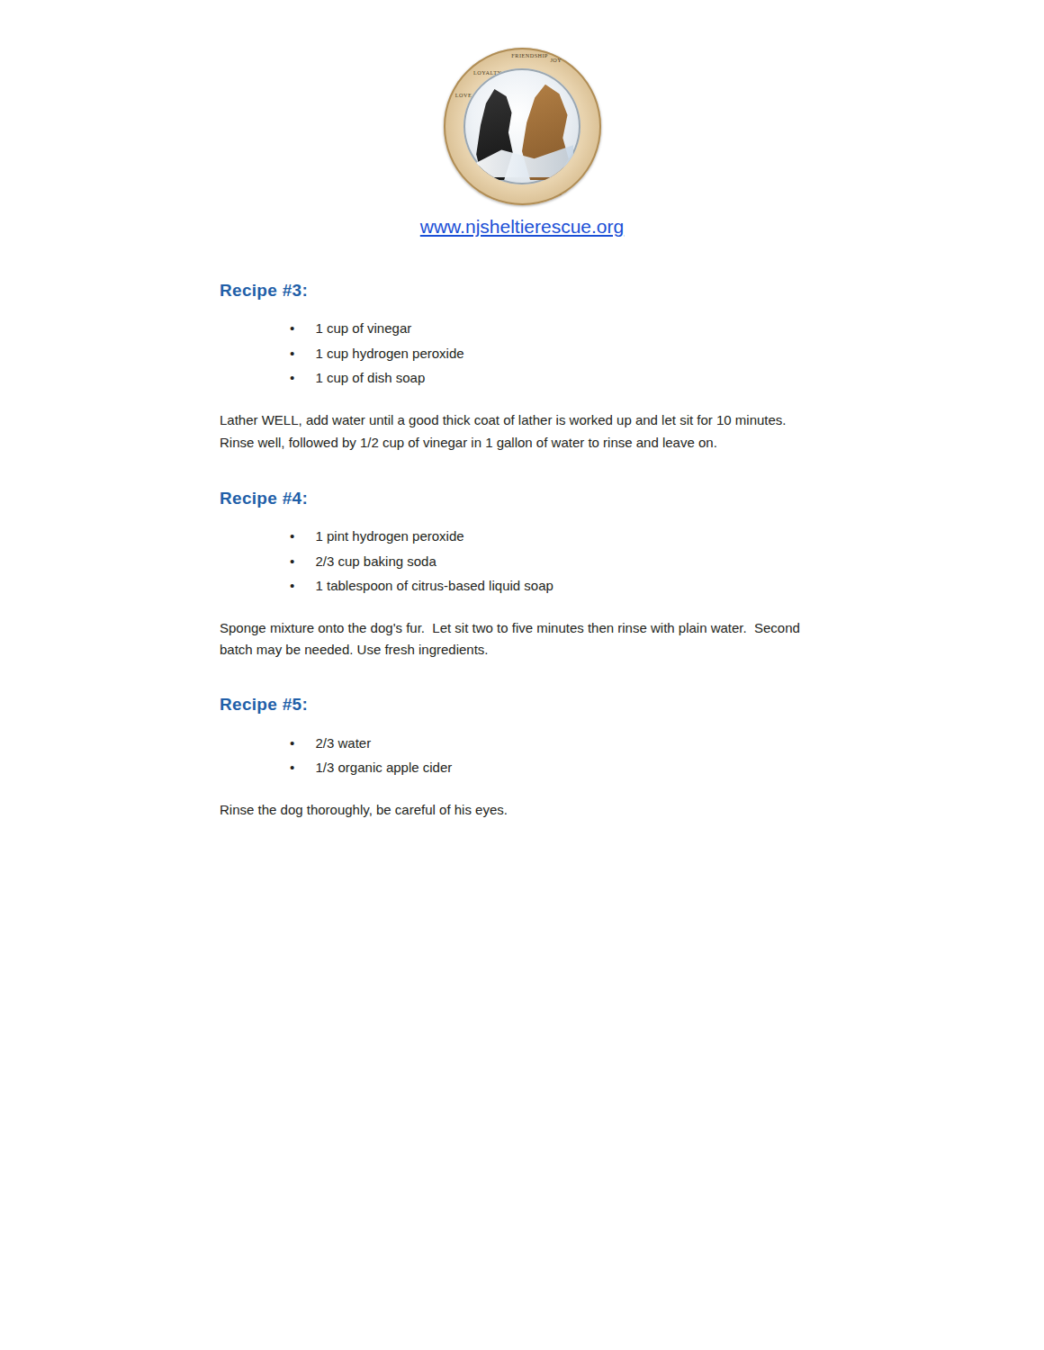LOVE LOYALTY FRIENDSHIP JOY SHETLAND SHEEPDOG PLACEMENT SERVICES OF NJ, INC.
www.njsheltierescue.org
Recipe #3:
1 cup of vinegar
1 cup hydrogen peroxide
1 cup of dish soap
Lather WELL, add water until a good thick coat of lather is worked up and let sit for 10 minutes.
Rinse well, followed by 1/2 cup of vinegar in 1 gallon of water to rinse and leave on.
Recipe #4:
1 pint hydrogen peroxide
2/3 cup baking soda
1 tablespoon of citrus-based liquid soap
Sponge mixture onto the dog's fur. Let sit two to five minutes then rinse with plain water. Second batch may be needed. Use fresh ingredients.
Recipe #5:
2/3 water
1/3 organic apple cider
Rinse the dog thoroughly, be careful of his eyes.